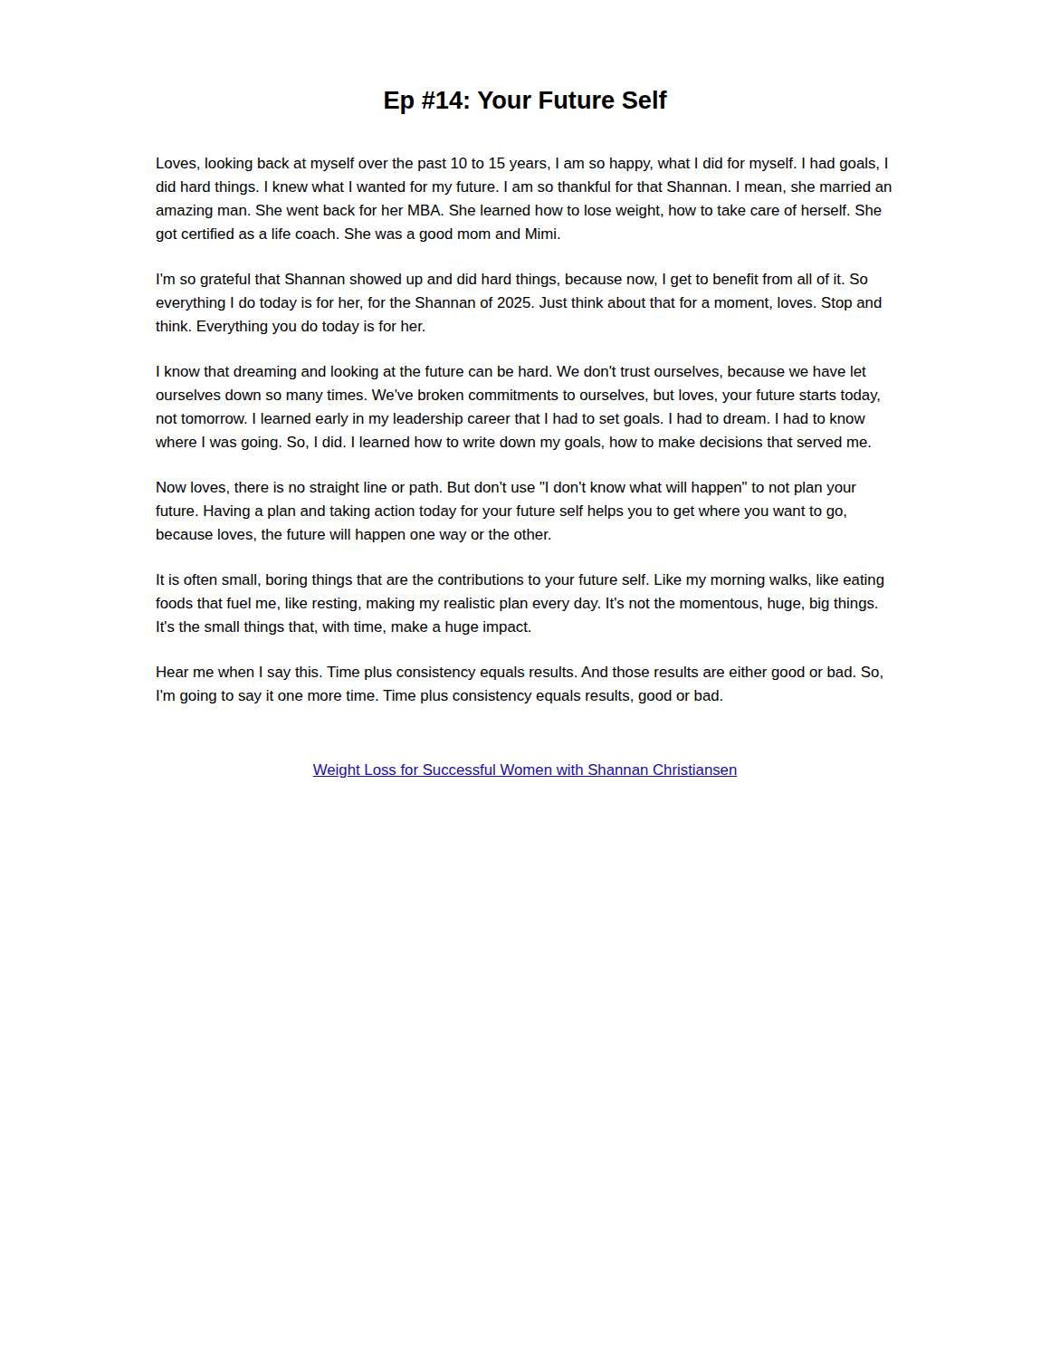Ep #14: Your Future Self
Loves, looking back at myself over the past 10 to 15 years, I am so happy, what I did for myself. I had goals, I did hard things. I knew what I wanted for my future. I am so thankful for that Shannan. I mean, she married an amazing man. She went back for her MBA. She learned how to lose weight, how to take care of herself. She got certified as a life coach. She was a good mom and Mimi.
I'm so grateful that Shannan showed up and did hard things, because now, I get to benefit from all of it. So everything I do today is for her, for the Shannan of 2025. Just think about that for a moment, loves. Stop and think. Everything you do today is for her.
I know that dreaming and looking at the future can be hard. We don't trust ourselves, because we have let ourselves down so many times. We've broken commitments to ourselves, but loves, your future starts today, not tomorrow. I learned early in my leadership career that I had to set goals. I had to dream. I had to know where I was going. So, I did. I learned how to write down my goals, how to make decisions that served me.
Now loves, there is no straight line or path. But don't use "I don't know what will happen" to not plan your future. Having a plan and taking action today for your future self helps you to get where you want to go, because loves, the future will happen one way or the other.
It is often small, boring things that are the contributions to your future self. Like my morning walks, like eating foods that fuel me, like resting, making my realistic plan every day. It's not the momentous, huge, big things. It's the small things that, with time, make a huge impact.
Hear me when I say this. Time plus consistency equals results. And those results are either good or bad. So, I'm going to say it one more time. Time plus consistency equals results, good or bad.
Weight Loss for Successful Women with Shannan Christiansen